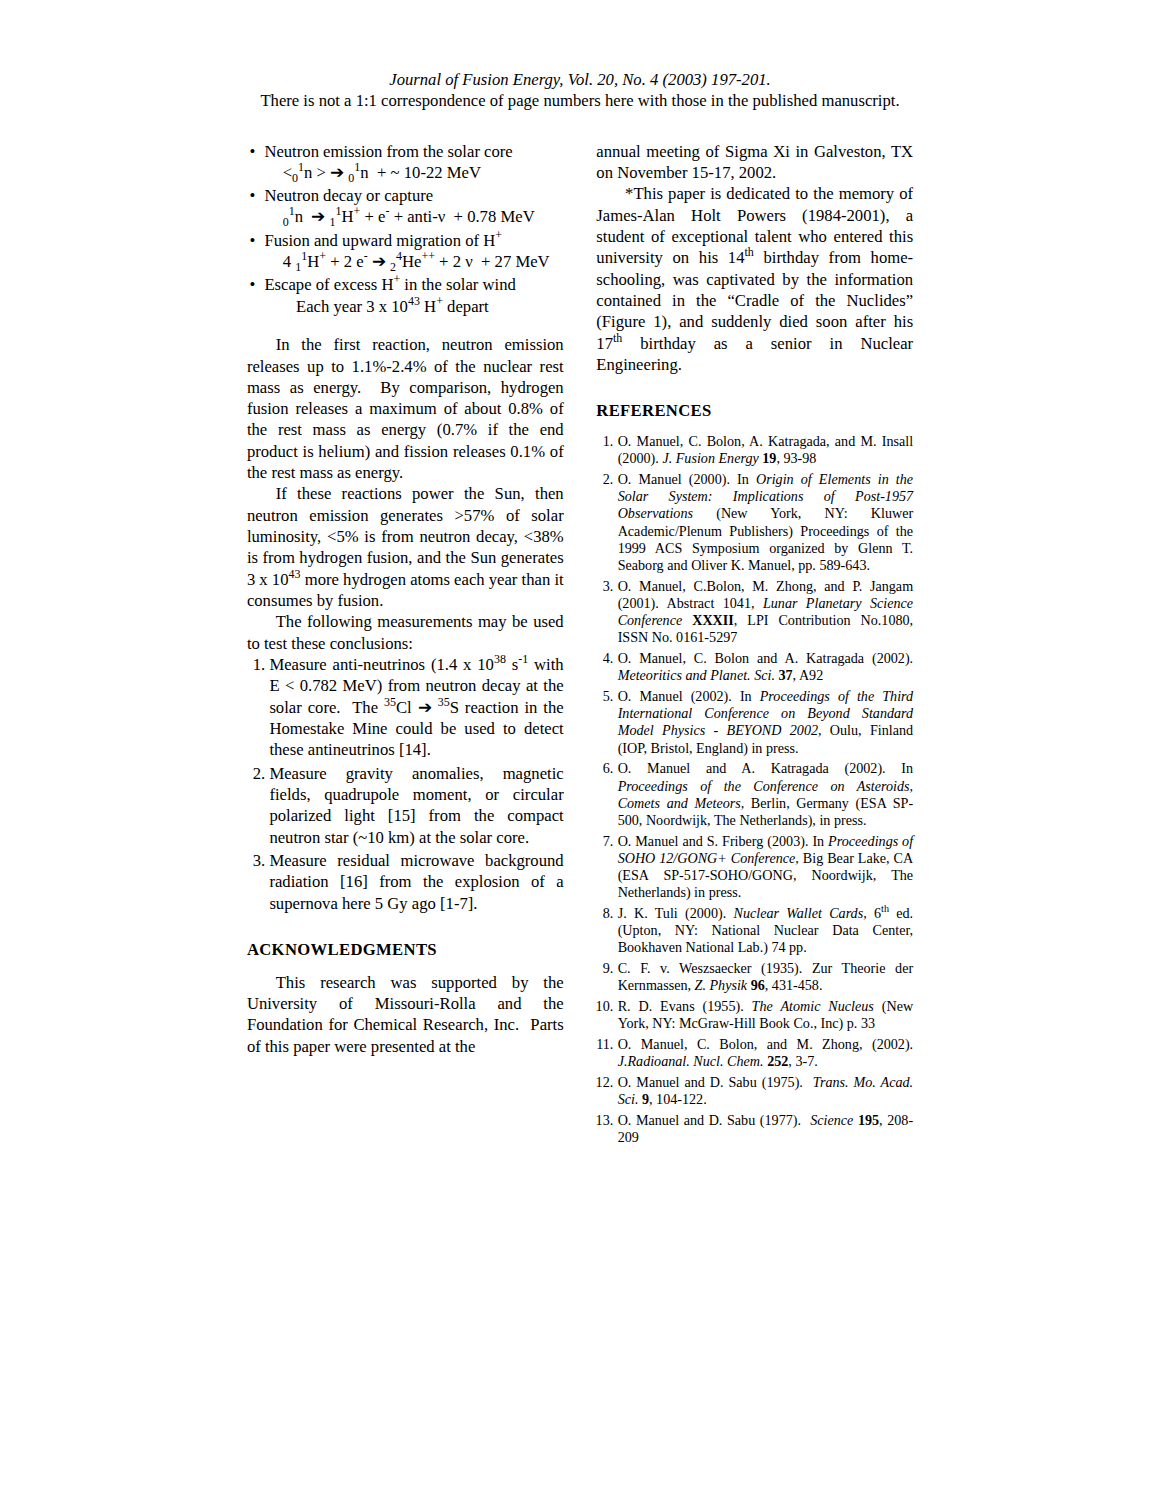Journal of Fusion Energy, Vol. 20, No. 4 (2003) 197-201.
There is not a 1:1 correspondence of page numbers here with those in the published manuscript.
Neutron emission from the solar core <01n > ➔ 01n + ~ 10-22 MeV
Neutron decay or capture 01n ➔ 11H+ + e- + anti-ν + 0.78 MeV
Fusion and upward migration of H+ 4 11H+ + 2 e- ➔ 24He++ + 2 ν + 27 MeV
Escape of excess H+ in the solar wind Each year 3 x 1043 H+ depart
In the first reaction, neutron emission releases up to 1.1%-2.4% of the nuclear rest mass as energy. By comparison, hydrogen fusion releases a maximum of about 0.8% of the rest mass as energy (0.7% if the end product is helium) and fission releases 0.1% of the rest mass as energy.
If these reactions power the Sun, then neutron emission generates >57% of solar luminosity, <5% is from neutron decay, <38% is from hydrogen fusion, and the Sun generates 3 x 1043 more hydrogen atoms each year than it consumes by fusion.
The following measurements may be used to test these conclusions:
Measure anti-neutrinos (1.4 x 1038 s-1 with E < 0.782 MeV) from neutron decay at the solar core. The 35Cl ➔ 35S reaction in the Homestake Mine could be used to detect these antineutrinos [14].
Measure gravity anomalies, magnetic fields, quadrupole moment, or circular polarized light [15] from the compact neutron star (~10 km) at the solar core.
Measure residual microwave background radiation [16] from the explosion of a supernova here 5 Gy ago [1-7].
ACKNOWLEDGMENTS
This research was supported by the University of Missouri-Rolla and the Foundation for Chemical Research, Inc. Parts of this paper were presented at the
annual meeting of Sigma Xi in Galveston, TX on November 15-17, 2002.
*This paper is dedicated to the memory of James-Alan Holt Powers (1984-2001), a student of exceptional talent who entered this university on his 14th birthday from home-schooling, was captivated by the information contained in the “Cradle of the Nuclides” (Figure 1), and suddenly died soon after his 17th birthday as a senior in Nuclear Engineering.
REFERENCES
O. Manuel, C. Bolon, A. Katragada, and M. Insall (2000). J. Fusion Energy 19, 93-98
O. Manuel (2000). In Origin of Elements in the Solar System: Implications of Post-1957 Observations (New York, NY: Kluwer Academic/Plenum Publishers) Proceedings of the 1999 ACS Symposium organized by Glenn T. Seaborg and Oliver K. Manuel, pp. 589-643.
O. Manuel, C.Bolon, M. Zhong, and P. Jangam (2001). Abstract 1041, Lunar Planetary Science Conference XXXII, LPI Contribution No.1080, ISSN No. 0161-5297
O. Manuel, C. Bolon and A. Katragada (2002). Meteoritics and Planet. Sci. 37, A92
O. Manuel (2002). In Proceedings of the Third International Conference on Beyond Standard Model Physics - BEYOND 2002, Oulu, Finland (IOP, Bristol, England) in press.
O. Manuel and A. Katragada (2002). In Proceedings of the Conference on Asteroids, Comets and Meteors, Berlin, Germany (ESA SP-500, Noordwijk, The Netherlands), in press.
O. Manuel and S. Friberg (2003). In Proceedings of SOHO 12/GONG+ Conference, Big Bear Lake, CA (ESA SP-517-SOHO/GONG, Noordwijk, The Netherlands) in press.
J. K. Tuli (2000). Nuclear Wallet Cards, 6th ed. (Upton, NY: National Nuclear Data Center, Bookhaven National Lab.) 74 pp.
C. F. v. Weszsaecker (1935). Zur Theorie der Kernmassen, Z. Physik 96, 431-458.
R. D. Evans (1955). The Atomic Nucleus (New York, NY: McGraw-Hill Book Co., Inc) p. 33
O. Manuel, C. Bolon, and M. Zhong, (2002). J.Radioanal. Nucl. Chem. 252, 3-7.
O. Manuel and D. Sabu (1975). Trans. Mo. Acad. Sci. 9, 104-122.
O. Manuel and D. Sabu (1977). Science 195, 208-209